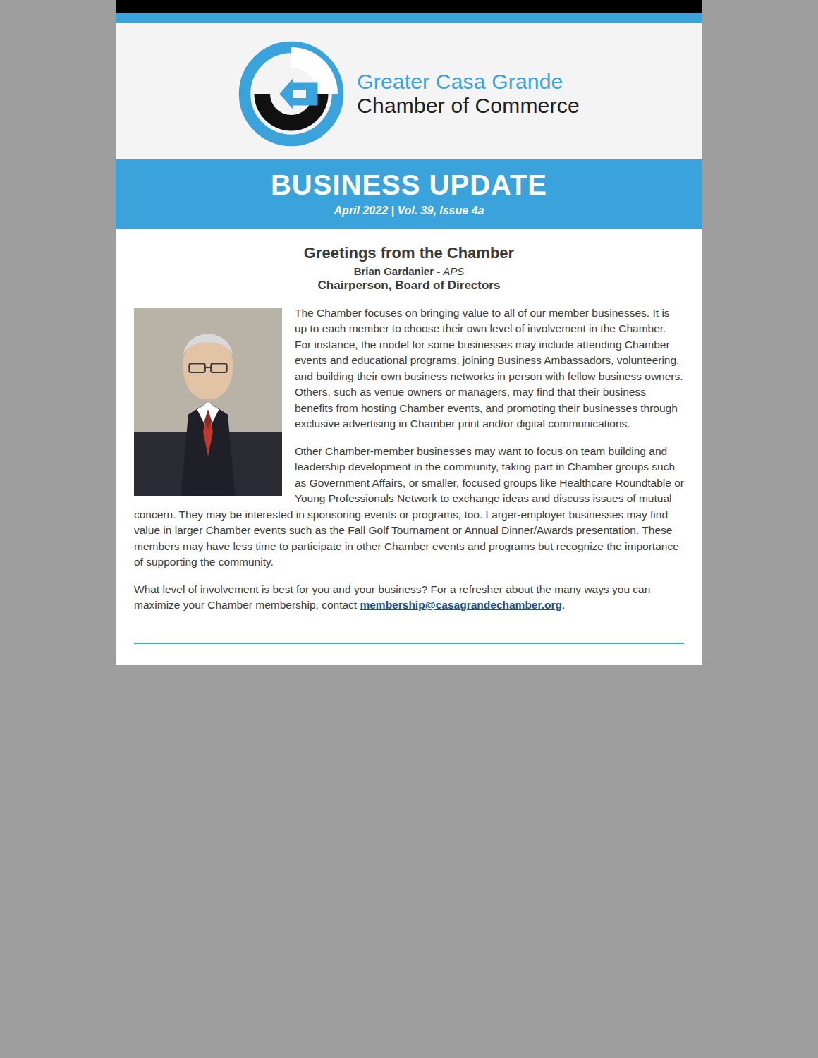Greater Casa Grande
Chamber of Commerce
BUSINESS UPDATE
April 2022 | Vol. 39, Issue 4a
Greetings from the Chamber
Brian Gardanier - APS
Chairperson, Board of Directors
The Chamber focuses on bringing value to all of our member businesses. It is up to each member to choose their own level of involvement in the Chamber. For instance, the model for some businesses may include attending Chamber events and educational programs, joining Business Ambassadors, volunteering, and building their own business networks in person with fellow business owners. Others, such as venue owners or managers, may find that their business benefits from hosting Chamber events, and promoting their businesses through exclusive advertising in Chamber print and/or digital communications.
Other Chamber-member businesses may want to focus on team building and leadership development in the community, taking part in Chamber groups such as Government Affairs, or smaller, focused groups like Healthcare Roundtable or Young Professionals Network to exchange ideas and discuss issues of mutual concern. They may be interested in sponsoring events or programs, too. Larger-employer businesses may find value in larger Chamber events such as the Fall Golf Tournament or Annual Dinner/Awards presentation. These members may have less time to participate in other Chamber events and programs but recognize the importance of supporting the community.
What level of involvement is best for you and your business? For a refresher about the many ways you can maximize your Chamber membership, contact membership@casagrandechamber.org.